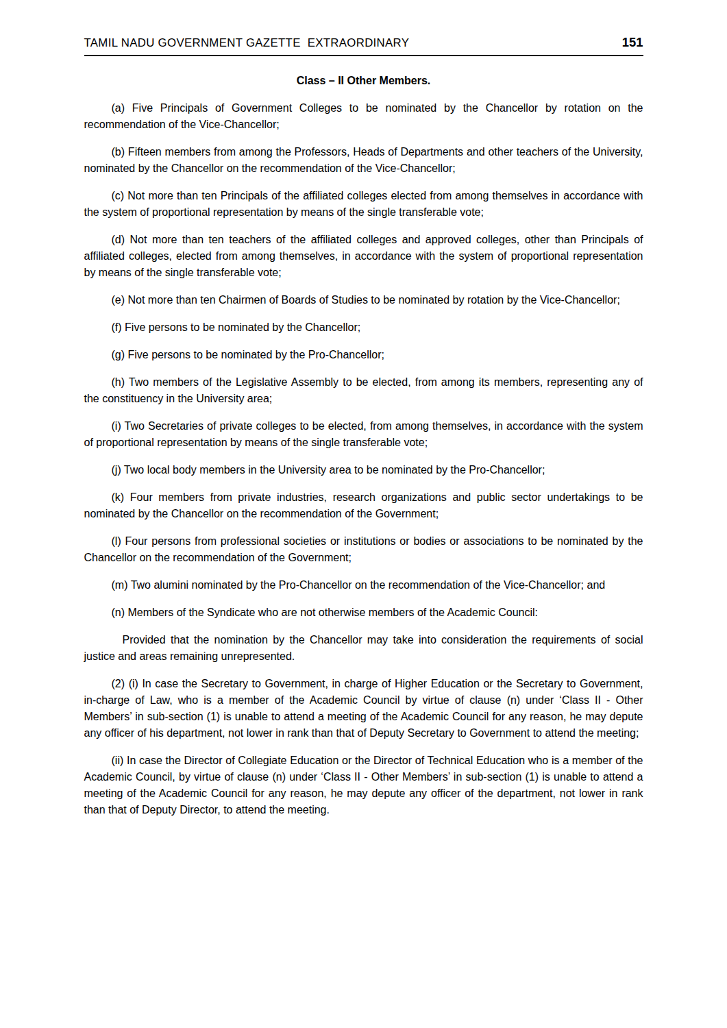Tamil Nadu Government Gazette Extraordinary 151
Class – II Other Members.
(a) Five Principals of Government Colleges to be nominated by the Chancellor by rotation on the recommendation of the Vice-Chancellor;
(b) Fifteen members from among the Professors, Heads of Departments and other teachers of the University, nominated by the Chancellor on the recommendation of the Vice-Chancellor;
(c) Not more than ten Principals of the affiliated colleges elected from among themselves in accordance with the system of proportional representation by means of the single transferable vote;
(d) Not more than ten teachers of the affiliated colleges and approved colleges, other than Principals of affiliated colleges, elected from among themselves, in accordance with the system of proportional representation by means of the single transferable vote;
(e) Not more than ten Chairmen of Boards of Studies to be nominated by rotation by the Vice-Chancellor;
(f) Five persons to be nominated by the Chancellor;
(g) Five persons to be nominated by the Pro-Chancellor;
(h) Two members of the Legislative Assembly to be elected, from among its members, representing any of the constituency in the University area;
(i) Two Secretaries of private colleges to be elected, from among themselves, in accordance with the system of proportional representation by means of the single transferable vote;
(j) Two local body members in the University area to be nominated by the Pro-Chancellor;
(k) Four members from private industries, research organizations and public sector undertakings to be nominated by the Chancellor on the recommendation of the Government;
(l) Four persons from professional societies or institutions or bodies or associations to be nominated by the Chancellor on the recommendation of the Government;
(m) Two alumini nominated by the Pro-Chancellor on the recommendation of the Vice-Chancellor; and
(n) Members of the Syndicate who are not otherwise members of the Academic Council:
Provided that the nomination by the Chancellor may take into consideration the requirements of social justice and areas remaining unrepresented.
(2) (i) In case the Secretary to Government, in charge of Higher Education or the Secretary to Government, in-charge of Law, who is a member of the Academic Council by virtue of clause (n) under ‘Class II - Other Members’ in sub-section (1) is unable to attend a meeting of the Academic Council for any reason, he may depute any officer of his department, not lower in rank than that of Deputy Secretary to Government to attend the meeting;
(ii) In case the Director of Collegiate Education or the Director of Technical Education who is a member of the Academic Council, by virtue of clause (n) under ‘Class II - Other Members’ in sub-section (1) is unable to attend a meeting of the Academic Council for any reason, he may depute any officer of the department, not lower in rank than that of Deputy Director, to attend the meeting.